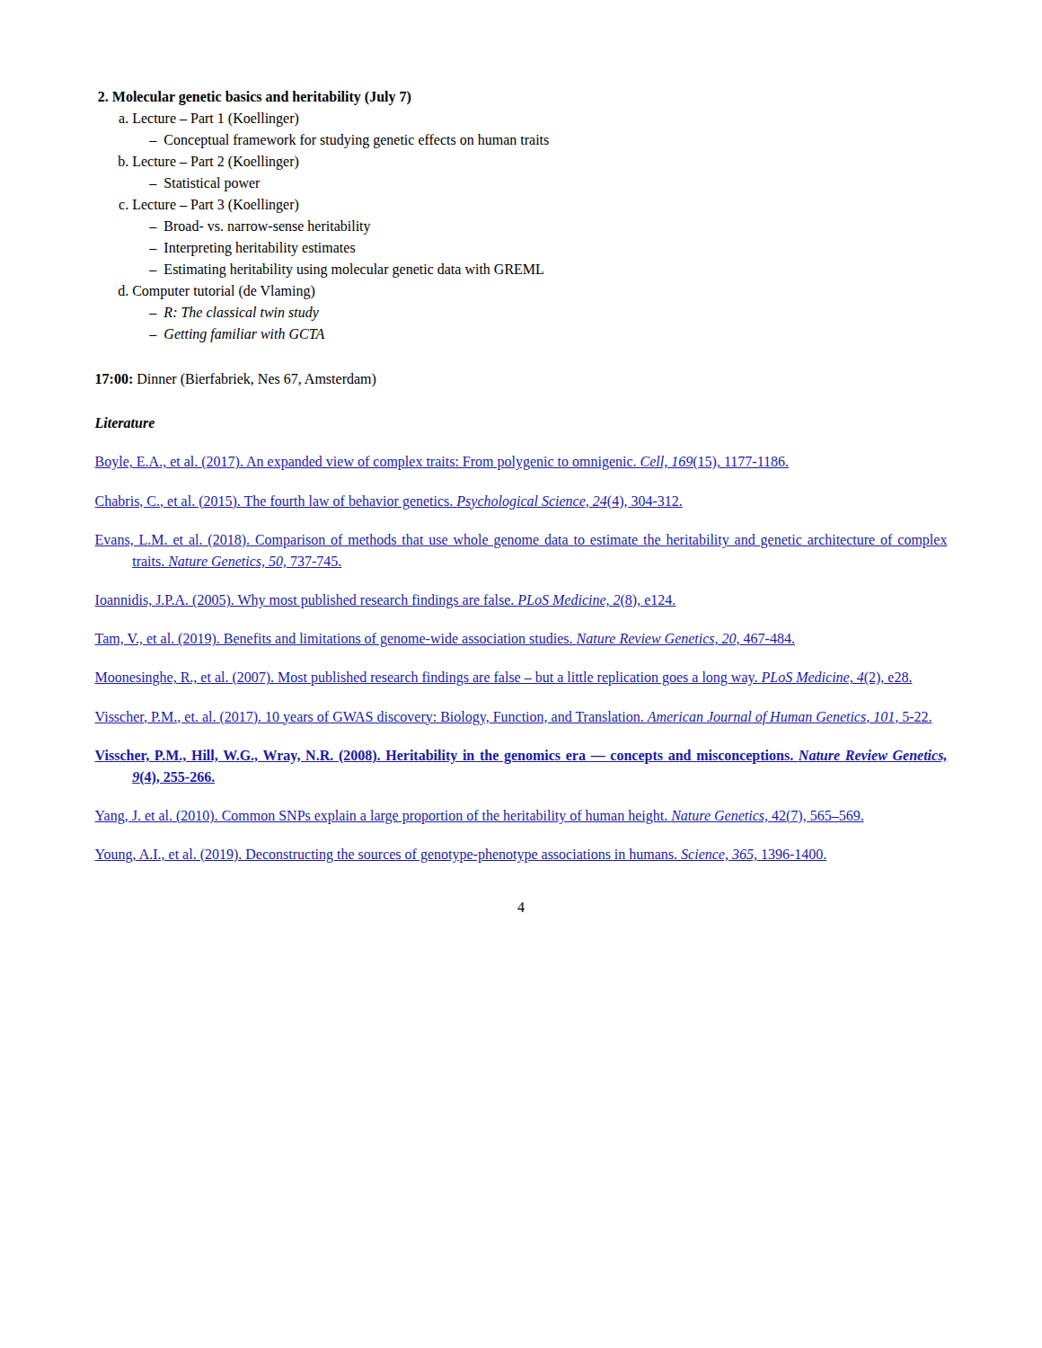Molecular genetic basics and heritability (July 7)
Lecture – Part 1 (Koellinger)
Conceptual framework for studying genetic effects on human traits
Lecture – Part 2 (Koellinger)
Statistical power
Lecture – Part 3 (Koellinger)
Broad- vs. narrow-sense heritability
Interpreting heritability estimates
Estimating heritability using molecular genetic data with GREML
Computer tutorial (de Vlaming)
R: The classical twin study
Getting familiar with GCTA
17:00: Dinner (Bierfabriek, Nes 67, Amsterdam)
Literature
Boyle, E.A., et al. (2017). An expanded view of complex traits: From polygenic to omnigenic. Cell, 169(15), 1177-1186.
Chabris, C., et al. (2015). The fourth law of behavior genetics. Psychological Science, 24(4), 304-312.
Evans, L.M. et al. (2018). Comparison of methods that use whole genome data to estimate the heritability and genetic architecture of complex traits. Nature Genetics, 50, 737-745.
Ioannidis, J.P.A. (2005). Why most published research findings are false. PLoS Medicine, 2(8), e124.
Tam, V., et al. (2019). Benefits and limitations of genome-wide association studies. Nature Review Genetics, 20, 467-484.
Moonesinghe, R., et al. (2007). Most published research findings are false – but a little replication goes a long way. PLoS Medicine, 4(2), e28.
Visscher, P.M., et. al. (2017). 10 years of GWAS discovery: Biology, Function, and Translation. American Journal of Human Genetics, 101, 5-22.
Visscher, P.M., Hill, W.G., Wray, N.R. (2008). Heritability in the genomics era — concepts and misconceptions. Nature Review Genetics, 9(4), 255-266.
Yang, J. et al. (2010). Common SNPs explain a large proportion of the heritability of human height. Nature Genetics, 42(7), 565–569.
Young, A.I., et al. (2019). Deconstructing the sources of genotype-phenotype associations in humans. Science, 365, 1396-1400.
4